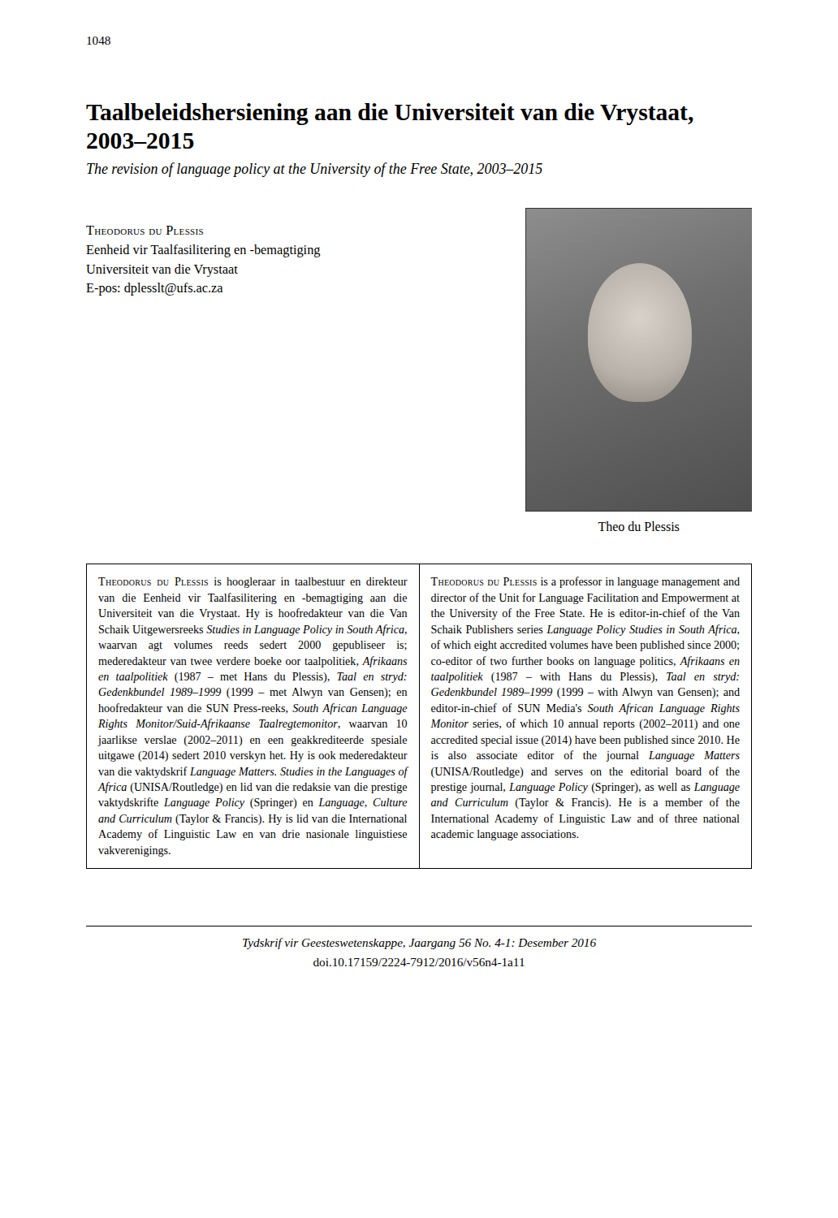1048
Taalbeleidshersiening aan die Universiteit van die Vrystaat, 2003–2015
The revision of language policy at the University of the Free State, 2003–2015
Theo du Plessis
Theodorus du Plessis
Eenheid vir Taalfasilitering en -bemagtiging
Universiteit van die Vrystaat
E-pos: dplesslt@ufs.ac.za
| Theodorus du Plessis is hoogleraar in taalbestuur en direkteur van die Eenheid vir Taalfasilitering en -bemagtiging aan die Universiteit van die Vrystaat. Hy is hoofredakteur van die Van Schaik Uitgewersreeks Studies in Language Policy in South Africa , waarvan agt volumes reeds sedert 2000 gepubliseer is; mederedakteur van twee verdere boeke oor taalpolitiek, Afrikaans en taalpolitiek (1987 – met Hans du Plessis), Taal en stryd: Gedenkbundel 1989–1999 (1999 – met Alwyn van Gensen); en hoofredakteur van die SUN Press-reeks, South African Language Rights Monitor/Suid-Afrikaanse Taalregtemonitor , waarvan 10 jaarlikse verslae (2002–2011) en een geakkrediteerde spesiale uitgawe (2014) sedert 2010 verskyn het. Hy is ook mederedakteur van die vaktydskrif Language Matters. Studies in the Languages of Africa (UNISA/Routledge) en lid van die redaksie van die prestige vaktydskrifte Language Policy (Springer) en Language, Culture and Curriculum (Taylor & Francis). Hy is lid van die International Academy of Linguistic Law en van drie nasionale linguistiese vakverenigings. | Theodorus du Plessis is a professor in language management and director of the Unit for Language Facilitation and Empowerment at the University of the Free State. He is editor-in-chief of the Van Schaik Publishers series Language Policy Studies in South Africa , of which eight accredited volumes have been published since 2000; co-editor of two further books on language politics, Afrikaans en taalpolitiek (1987 – with Hans du Plessis), Taal en stryd: Gedenkbundel 1989–1999 (1999 – with Alwyn van Gensen); and editor-in-chief of SUN Media's South African Language Rights Monitor series, of which 10 annual reports (2002–2011) and one accredited special issue (2014) have been published since 2010. He is also associate editor of the journal Language Matters (UNISA/Routledge) and serves on the editorial board of the prestige journal, Language Policy (Springer), as well as Language and Curriculum (Taylor & Francis). He is a member of the International Academy of Linguistic Law and of three national academic language associations. |
Tydskrif vir Geesteswetenskappe, Jaargang 56 No. 4-1: Desember 2016 doi.10.17159/2224-7912/2016/v56n4-1a11